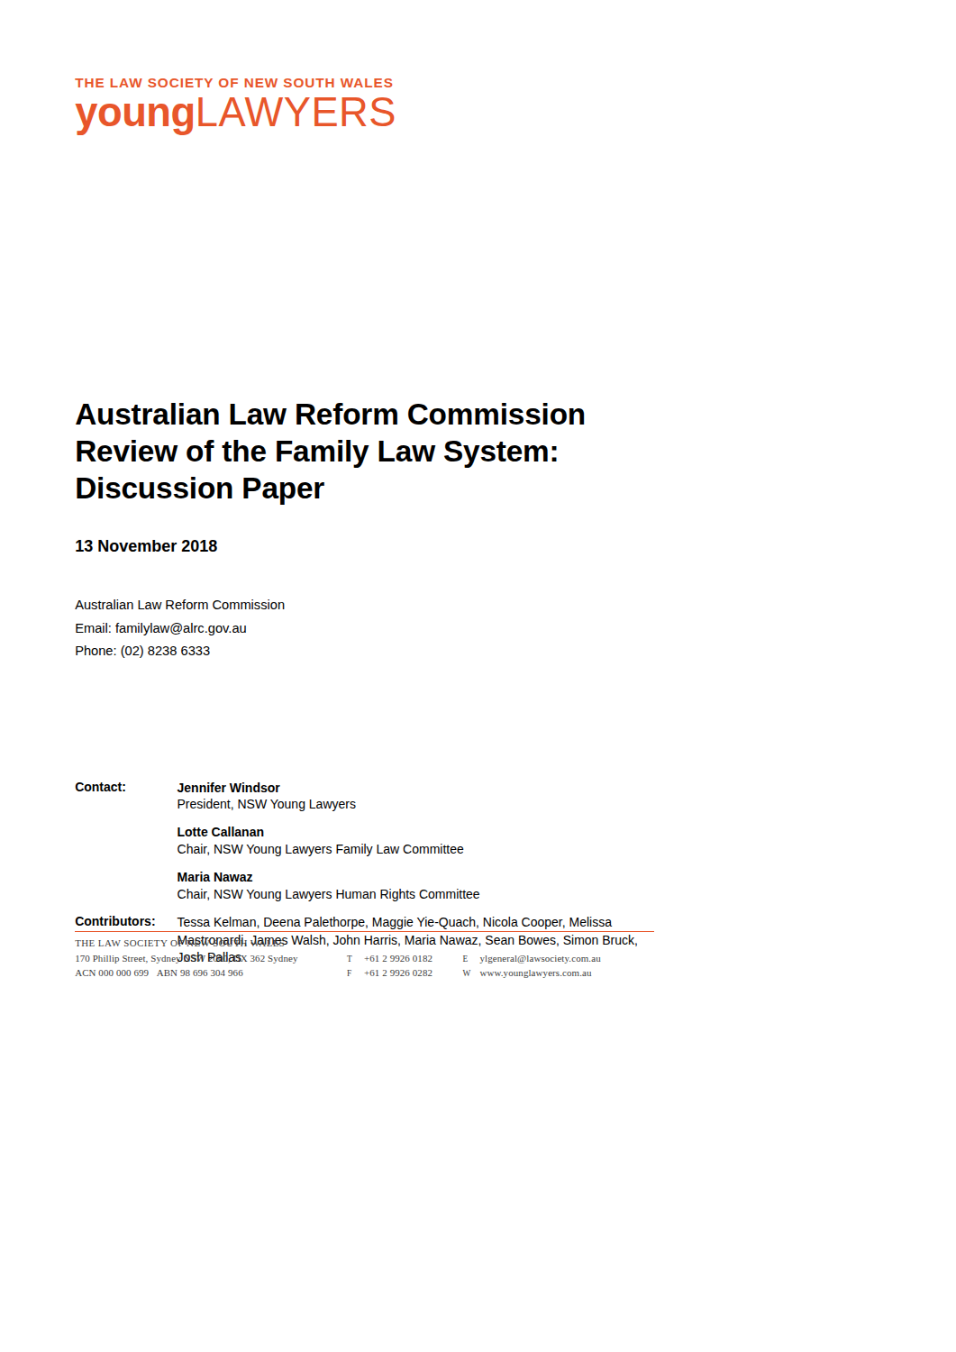The Law Society of New South Wales
young LAWYERS
Australian Law Reform Commission
Review of the Family Law System:
Discussion Paper
13 November 2018
Australian Law Reform Commission
Email: familylaw@alrc.gov.au
Phone: (02) 8238 6333
| Contact: | Jennifer Windsor President, NSW Young Lawyers Lotte Callanan Chair, NSW Young Lawyers Family Law Committee Maria Nawaz Chair, NSW Young Lawyers Human Rights Committee |
| Contributors: | Tessa Kelman, Deena Palethorpe, Maggie Yie-Quach, Nicola Cooper, Melissa Mastronardi, James Walsh, John Harris, Maria Nawaz, Sean Bowes, Simon Bruck, Josh Pallas |
The Law Society of New South Wales
| 170 Phillip Street, Sydney NSW 2000, DX 362 Sydney | t +61 2 9926 0182 | e ylgeneral@lawsociety.com.au |
| ACN 000 000 699 ABN 98 696 304 966 | f +61 2 9926 0282 | w www.younglawyers.com.au |